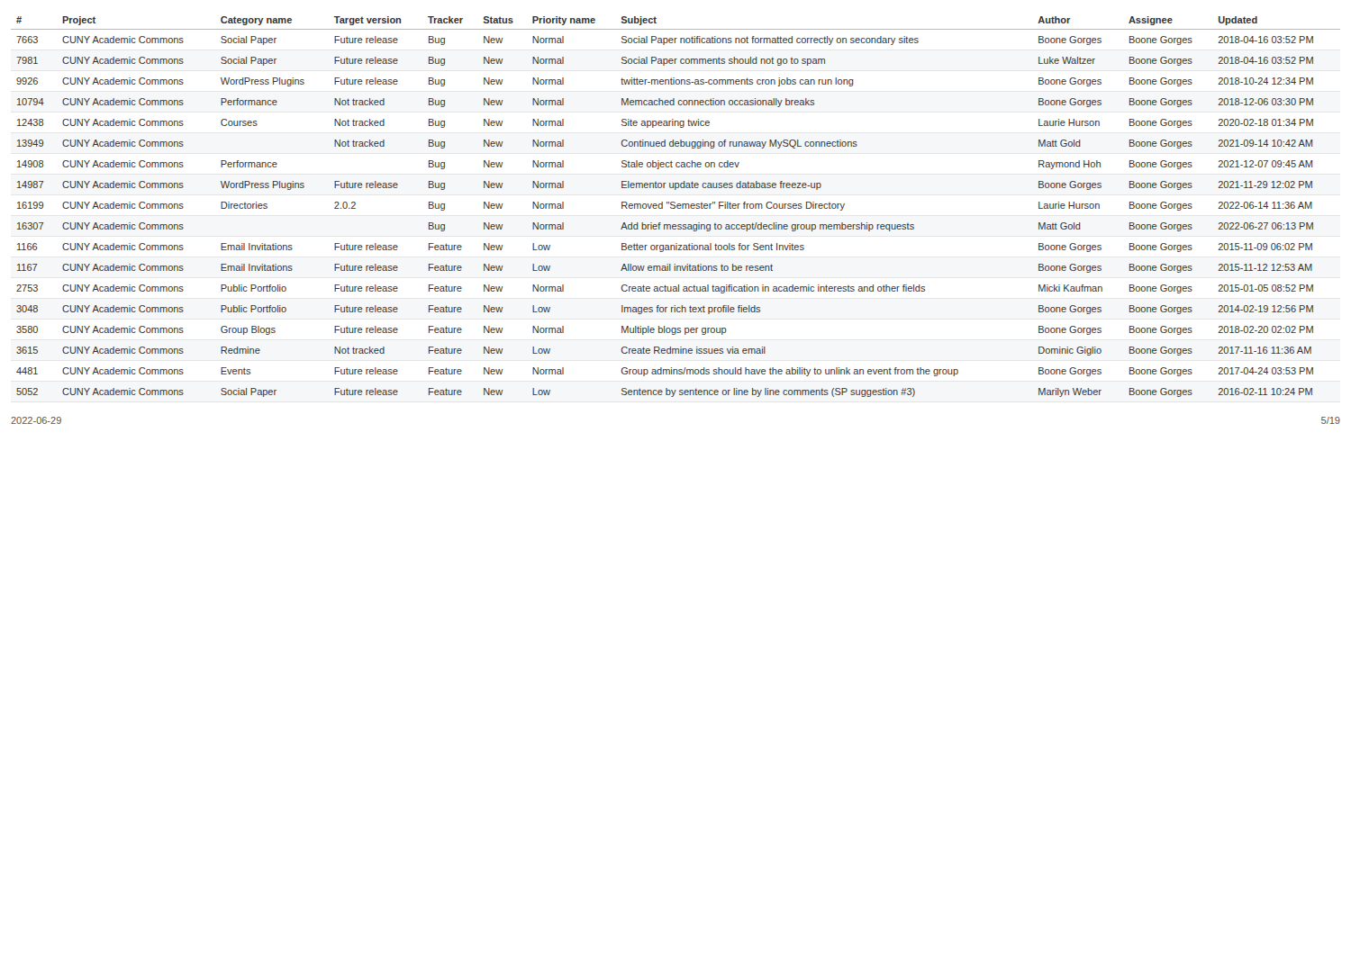| # | Project | Category name | Target version | Tracker | Status | Priority name | Subject | Author | Assignee | Updated |
| --- | --- | --- | --- | --- | --- | --- | --- | --- | --- | --- |
| 7663 | CUNY Academic Commons | Social Paper | Future release | Bug | New | Normal | Social Paper notifications not formatted correctly on secondary sites | Boone Gorges | Boone Gorges | 2018-04-16 03:52 PM |
| 7981 | CUNY Academic Commons | Social Paper | Future release | Bug | New | Normal | Social Paper comments should not go to spam | Luke Waltzer | Boone Gorges | 2018-04-16 03:52 PM |
| 9926 | CUNY Academic Commons | WordPress Plugins | Future release | Bug | New | Normal | twitter-mentions-as-comments cron jobs can run long | Boone Gorges | Boone Gorges | 2018-10-24 12:34 PM |
| 10794 | CUNY Academic Commons | Performance | Not tracked | Bug | New | Normal | Memcached connection occasionally breaks | Boone Gorges | Boone Gorges | 2018-12-06 03:30 PM |
| 12438 | CUNY Academic Commons | Courses | Not tracked | Bug | New | Normal | Site appearing twice | Laurie Hurson | Boone Gorges | 2020-02-18 01:34 PM |
| 13949 | CUNY Academic Commons | | Not tracked | Bug | New | Normal | Continued debugging of runaway MySQL connections | Matt Gold | Boone Gorges | 2021-09-14 10:42 AM |
| 14908 | CUNY Academic Commons | Performance | | Bug | New | Normal | Stale object cache on cdev | Raymond Hoh | Boone Gorges | 2021-12-07 09:45 AM |
| 14987 | CUNY Academic Commons | WordPress Plugins | Future release | Bug | New | Normal | Elementor update causes database freeze-up | Boone Gorges | Boone Gorges | 2021-11-29 12:02 PM |
| 16199 | CUNY Academic Commons | Directories | 2.0.2 | Bug | New | Normal | Removed "Semester" Filter from Courses Directory | Laurie Hurson | Boone Gorges | 2022-06-14 11:36 AM |
| 16307 | CUNY Academic Commons | | | Bug | New | Normal | Add brief messaging to accept/decline group membership requests | Matt Gold | Boone Gorges | 2022-06-27 06:13 PM |
| 1166 | CUNY Academic Commons | Email Invitations | Future release | Feature | New | Low | Better organizational tools for Sent Invites | Boone Gorges | Boone Gorges | 2015-11-09 06:02 PM |
| 1167 | CUNY Academic Commons | Email Invitations | Future release | Feature | New | Low | Allow email invitations to be resent | Boone Gorges | Boone Gorges | 2015-11-12 12:53 AM |
| 2753 | CUNY Academic Commons | Public Portfolio | Future release | Feature | New | Normal | Create actual actual tagification in academic interests and other fields | Micki Kaufman | Boone Gorges | 2015-01-05 08:52 PM |
| 3048 | CUNY Academic Commons | Public Portfolio | Future release | Feature | New | Low | Images for rich text profile fields | Boone Gorges | Boone Gorges | 2014-02-19 12:56 PM |
| 3580 | CUNY Academic Commons | Group Blogs | Future release | Feature | New | Normal | Multiple blogs per group | Boone Gorges | Boone Gorges | 2018-02-20 02:02 PM |
| 3615 | CUNY Academic Commons | Redmine | Not tracked | Feature | New | Low | Create Redmine issues via email | Dominic Giglio | Boone Gorges | 2017-11-16 11:36 AM |
| 4481 | CUNY Academic Commons | Events | Future release | Feature | New | Normal | Group admins/mods should have the ability to unlink an event from the group | Boone Gorges | Boone Gorges | 2017-04-24 03:53 PM |
| 5052 | CUNY Academic Commons | Social Paper | Future release | Feature | New | Low | Sentence by sentence or line by line comments (SP suggestion #3) | Marilyn Weber | Boone Gorges | 2016-02-11 10:24 PM |
2022-06-29 5/19